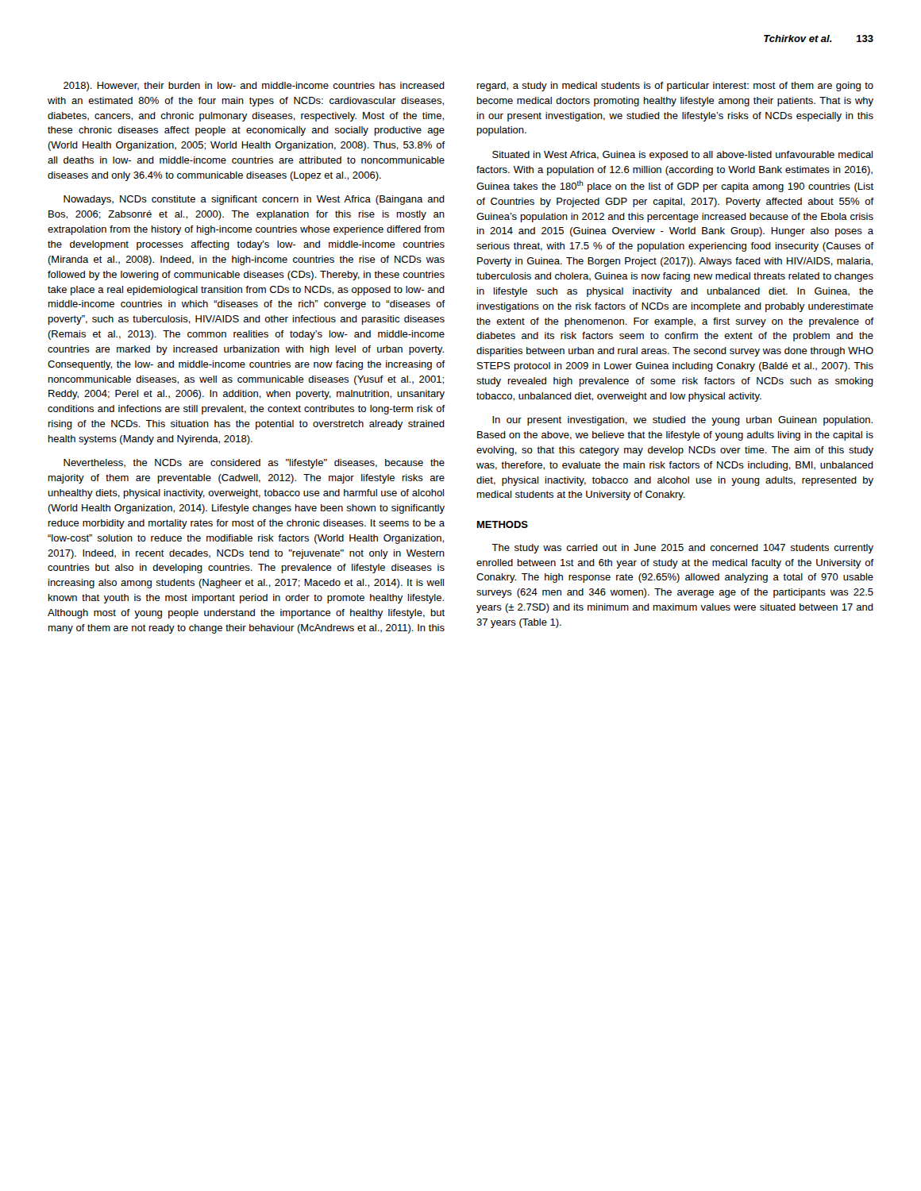Tchirkov et al. 133
2018). However, their burden in low- and middle-income countries has increased with an estimated 80% of the four main types of NCDs: cardiovascular diseases, diabetes, cancers, and chronic pulmonary diseases, respectively. Most of the time, these chronic diseases affect people at economically and socially productive age (World Health Organization, 2005; World Health Organization, 2008). Thus, 53.8% of all deaths in low- and middle-income countries are attributed to noncommunicable diseases and only 36.4% to communicable diseases (Lopez et al., 2006).
Nowadays, NCDs constitute a significant concern in West Africa (Baingana and Bos, 2006; Zabsonré et al., 2000). The explanation for this rise is mostly an extrapolation from the history of high-income countries whose experience differed from the development processes affecting today's low- and middle-income countries (Miranda et al., 2008). Indeed, in the high-income countries the rise of NCDs was followed by the lowering of communicable diseases (CDs). Thereby, in these countries take place a real epidemiological transition from CDs to NCDs, as opposed to low- and middle-income countries in which “diseases of the rich” converge to “diseases of poverty”, such as tuberculosis, HIV/AIDS and other infectious and parasitic diseases (Remais et al., 2013). The common realities of today’s low- and middle-income countries are marked by increased urbanization with high level of urban poverty. Consequently, the low- and middle-income countries are now facing the increasing of noncommunicable diseases, as well as communicable diseases (Yusuf et al., 2001; Reddy, 2004; Perel et al., 2006). In addition, when poverty, malnutrition, unsanitary conditions and infections are still prevalent, the context contributes to long-term risk of rising of the NCDs. This situation has the potential to overstretch already strained health systems (Mandy and Nyirenda, 2018).
Nevertheless, the NCDs are considered as "lifestyle" diseases, because the majority of them are preventable (Cadwell, 2012). The major lifestyle risks are unhealthy diets, physical inactivity, overweight, tobacco use and harmful use of alcohol (World Health Organization, 2014). Lifestyle changes have been shown to significantly reduce morbidity and mortality rates for most of the chronic diseases. It seems to be a “low-cost” solution to reduce the modifiable risk factors (World Health Organization, 2017). Indeed, in recent decades, NCDs tend to "rejuvenate" not only in Western countries but also in developing countries. The prevalence of lifestyle diseases is increasing also among students (Nagheer et al., 2017; Macedo et al., 2014). It is well known that youth is the most important period in order to promote healthy lifestyle. Although most of young people understand the importance of healthy lifestyle, but many of them are not ready to change their behaviour (McAndrews et al., 2011). In this regard, a study in medical students is of particular interest: most of them are going to become medical doctors promoting healthy lifestyle among their patients. That is why in our present investigation, we studied the lifestyle’s risks of NCDs especially in this population.
Situated in West Africa, Guinea is exposed to all above-listed unfavourable medical factors. With a population of 12.6 million (according to World Bank estimates in 2016), Guinea takes the 180th place on the list of GDP per capita among 190 countries (List of Countries by Projected GDP per capital, 2017). Poverty affected about 55% of Guinea’s population in 2012 and this percentage increased because of the Ebola crisis in 2014 and 2015 (Guinea Overview - World Bank Group). Hunger also poses a serious threat, with 17.5 % of the population experiencing food insecurity (Causes of Poverty in Guinea. The Borgen Project (2017)). Always faced with HIV/AIDS, malaria, tuberculosis and cholera, Guinea is now facing new medical threats related to changes in lifestyle such as physical inactivity and unbalanced diet. In Guinea, the investigations on the risk factors of NCDs are incomplete and probably underestimate the extent of the phenomenon. For example, a first survey on the prevalence of diabetes and its risk factors seem to confirm the extent of the problem and the disparities between urban and rural areas. The second survey was done through WHO STEPS protocol in 2009 in Lower Guinea including Conakry (Baldé et al., 2007). This study revealed high prevalence of some risk factors of NCDs such as smoking tobacco, unbalanced diet, overweight and low physical activity.
In our present investigation, we studied the young urban Guinean population. Based on the above, we believe that the lifestyle of young adults living in the capital is evolving, so that this category may develop NCDs over time. The aim of this study was, therefore, to evaluate the main risk factors of NCDs including, BMI, unbalanced diet, physical inactivity, tobacco and alcohol use in young adults, represented by medical students at the University of Conakry.
METHODS
The study was carried out in June 2015 and concerned 1047 students currently enrolled between 1st and 6th year of study at the medical faculty of the University of Conakry. The high response rate (92.65%) allowed analyzing a total of 970 usable surveys (624 men and 346 women). The average age of the participants was 22.5 years (± 2.7SD) and its minimum and maximum values were situated between 17 and 37 years (Table 1).